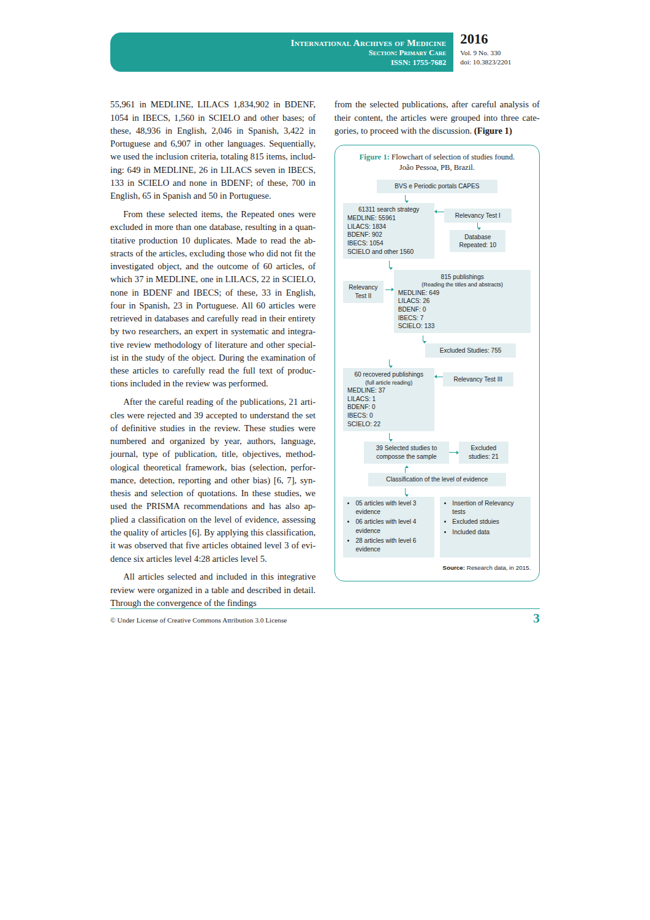International Archives of Medicine
Section: Primary Care
ISSN: 1755-7682
2016
Vol. 9 No. 330
doi: 10.3823/2201
55,961 in MEDLINE, LILACS 1,834,902 in BDENF, 1054 in IBECS, 1,560 in SCIELO and other bases; of these, 48,936 in English, 2,046 in Spanish, 3,422 in Portuguese and 6,907 in other languages. Sequentially, we used the inclusion criteria, totaling 815 items, including: 649 in MEDLINE, 26 in LILACS seven in IBECS, 133 in SCIELO and none in BDENF; of these, 700 in English, 65 in Spanish and 50 in Portuguese.
From these selected items, the Repeated ones were excluded in more than one database, resulting in a quantitative production 10 duplicates. Made to read the abstracts of the articles, excluding those who did not fit the investigated object, and the outcome of 60 articles, of which 37 in MEDLINE, one in LILACS, 22 in SCIELO, none in BDENF and IBECS; of these, 33 in English, four in Spanish, 23 in Portuguese. All 60 articles were retrieved in databases and carefully read in their entirety by two researchers, an expert in systematic and integrative review methodology of literature and other specialist in the study of the object. During the examination of these articles to carefully read the full text of productions included in the review was performed.
After the careful reading of the publications, 21 articles were rejected and 39 accepted to understand the set of definitive studies in the review. These studies were numbered and organized by year, authors, language, journal, type of publication, title, objectives, methodological theoretical framework, bias (selection, performance, detection, reporting and other bias) [6, 7], synthesis and selection of quotations. In these studies, we used the PRISMA recommendations and has also applied a classification on the level of evidence, assessing the quality of articles [6]. By applying this classification, it was observed that five articles obtained level 3 of evidence six articles level 4:28 articles level 5.
All articles selected and included in this integrative review were organized in a table and described in detail. Through the convergence of the findings
from the selected publications, after careful analysis of their content, the articles were grouped into three categories, to proceed with the discussion. (Figure 1)
Figure 1: Flowchart of selection of studies found.
João Pessoa, PB, Brazil.
BVS e Periodic portals CAPES
61311 search strategy
MEDLINE: 55961
LILACS: 1834
BDENF: 902
IBECS: 1054
SCIELO and other 1560
Relevancy Test I
Database Repeated: 10
Relevancy Test II
815 publishings
(Reading the titles and abstracts)
MEDLINE: 649
LILACS: 26
BDENF: 0
IBECS: 7
SCIELO: 133
Excluded Studies: 755
60 recovered publishings
(full article reading)
MEDLINE: 37
LILACS: 1
BDENF: 0
IBECS: 0
SCIELO: 22
Relevancy Test III
39 Selected studies to composse the sample
Excluded studies: 21
Classification of the level of evidence
05 articles with level 3 evidence
06 articles with level 4 evidence
28 articles with level 6 evidence
Insertion of Relevancy tests
Excluded stduies
Included data
Source: Research data, in 2015.
© Under License of Creative Commons Attribution 3.0 License
3